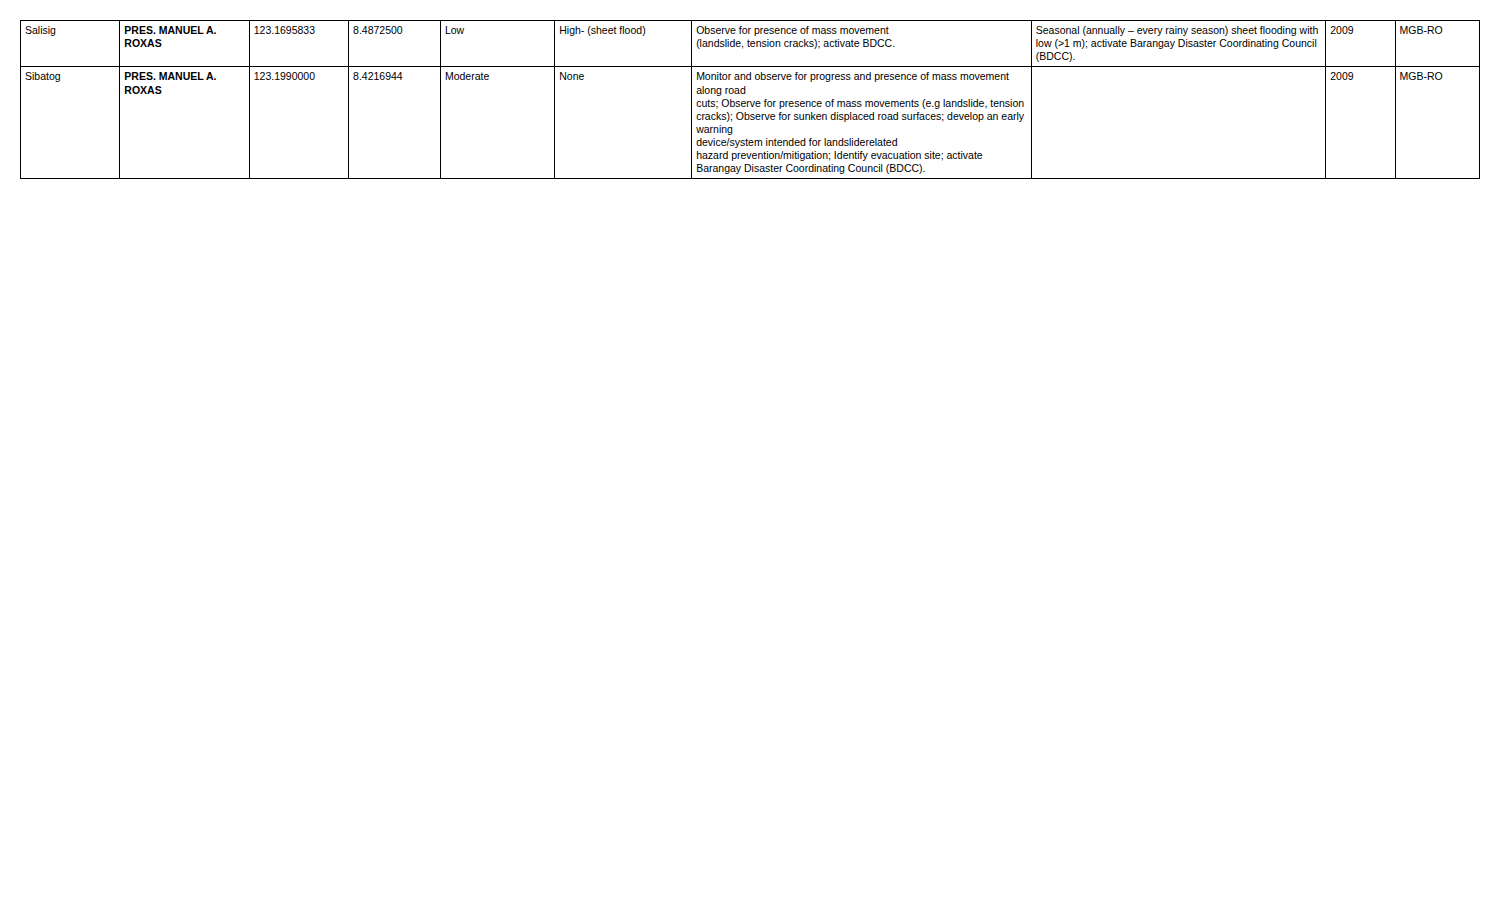| Salisig | PRES. MANUEL A. ROXAS | 123.1695833 | 8.4872500 | Low | High- (sheet flood) | Observe for presence of mass movement (landslide, tension cracks); activate BDCC. | Seasonal (annually – every rainy season) sheet flooding with low (>1 m); activate Barangay Disaster Coordinating Council (BDCC). | 2009 | MGB-RO |
| Sibatog | PRES. MANUEL A. ROXAS | 123.1990000 | 8.4216944 | Moderate | None | Monitor and observe for progress and presence of mass movement along road cuts; Observe for presence of mass movements (e.g landslide, tension cracks); Observe for sunken displaced road surfaces; develop an early warning device/system intended for landsliderelated hazard prevention/mitigation; Identify evacuation site; activate Barangay Disaster Coordinating Council (BDCC). | | 2009 | MGB-RO |